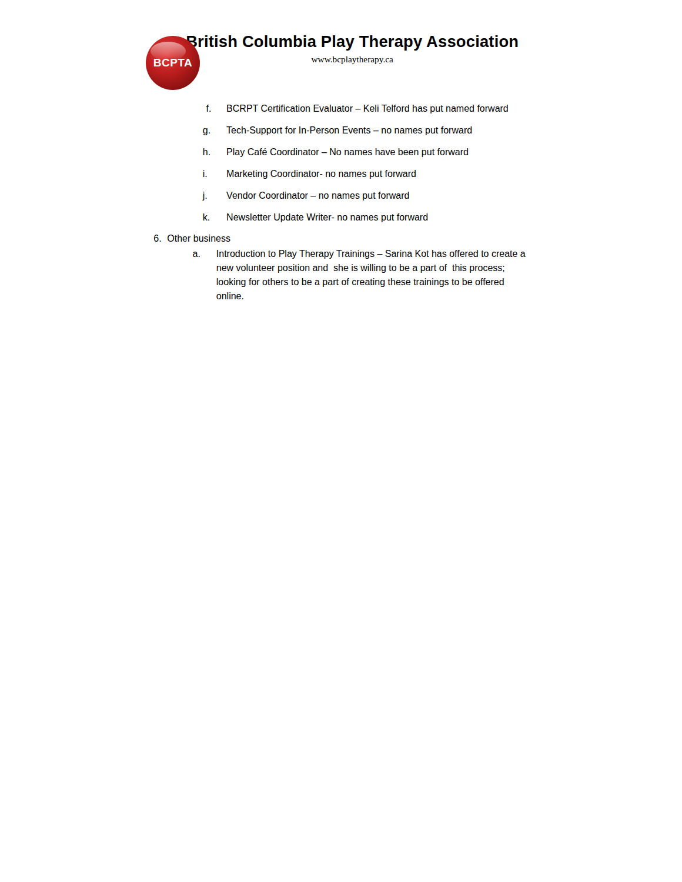BCPTA
British Columbia Play Therapy Association
www.bcplaytherapy.ca
f. BCRPT Certification Evaluator – Keli Telford has put named forward
g. Tech-Support for In-Person Events – no names put forward
h. Play Café Coordinator – No names have been put forward
i. Marketing Coordinator- no names put forward
j. Vendor Coordinator – no names put forward
k. Newsletter Update Writer- no names put forward
6.
Other business
a. Introduction to Play Therapy Trainings – Sarina Kot has offered to create a new volunteer position and she is willing to be a part of this process; looking for others to be a part of creating these trainings to be offered online.